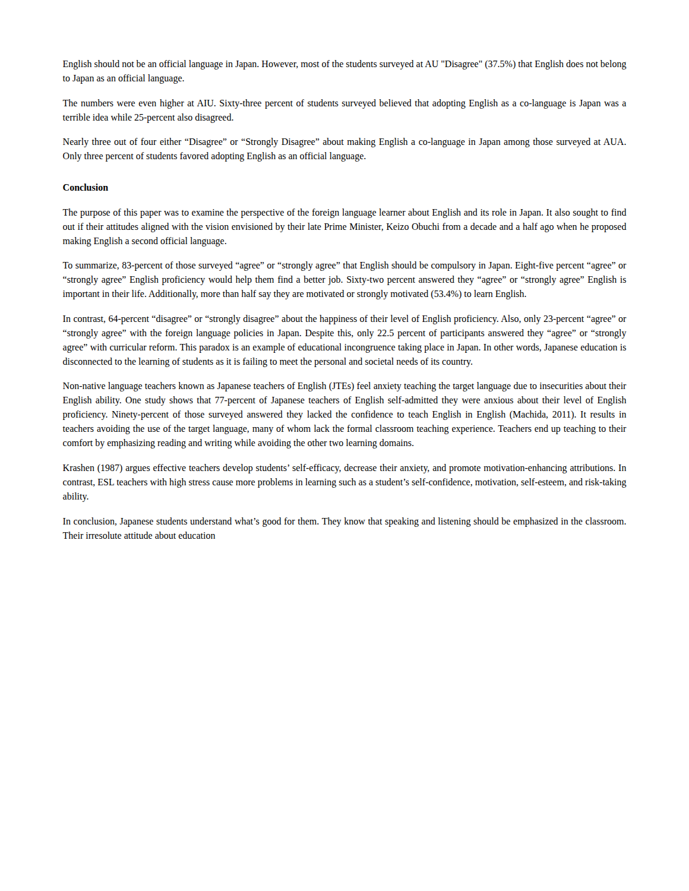English should not be an official language in Japan. However, most of the students surveyed at AU "Disagree" (37.5%) that English does not belong to Japan as an official language.
The numbers were even higher at AIU. Sixty-three percent of students surveyed believed that adopting English as a co-language is Japan was a terrible idea while 25-percent also disagreed.
Nearly three out of four either “Disagree” or “Strongly Disagree” about making English a co-language in Japan among those surveyed at AUA. Only three percent of students favored adopting English as an official language.
Conclusion
The purpose of this paper was to examine the perspective of the foreign language learner about English and its role in Japan. It also sought to find out if their attitudes aligned with the vision envisioned by their late Prime Minister, Keizo Obuchi from a decade and a half ago when he proposed making English a second official language.
To summarize, 83-percent of those surveyed “agree” or “strongly agree” that English should be compulsory in Japan. Eight-five percent “agree” or “strongly agree” English proficiency would help them find a better job. Sixty-two percent answered they “agree” or “strongly agree” English is important in their life. Additionally, more than half say they are motivated or strongly motivated (53.4%) to learn English.
In contrast, 64-percent “disagree” or “strongly disagree” about the happiness of their level of English proficiency. Also, only 23-percent “agree” or “strongly agree” with the foreign language policies in Japan. Despite this, only 22.5 percent of participants answered they “agree” or “strongly agree” with curricular reform. This paradox is an example of educational incongruence taking place in Japan. In other words, Japanese education is disconnected to the learning of students as it is failing to meet the personal and societal needs of its country.
Non-native language teachers known as Japanese teachers of English (JTEs) feel anxiety teaching the target language due to insecurities about their English ability. One study shows that 77-percent of Japanese teachers of English self-admitted they were anxious about their level of English proficiency. Ninety-percent of those surveyed answered they lacked the confidence to teach English in English (Machida, 2011). It results in teachers avoiding the use of the target language, many of whom lack the formal classroom teaching experience. Teachers end up teaching to their comfort by emphasizing reading and writing while avoiding the other two learning domains.
Krashen (1987) argues effective teachers develop students’ self-efficacy, decrease their anxiety, and promote motivation-enhancing attributions. In contrast, ESL teachers with high stress cause more problems in learning such as a student’s self-confidence, motivation, self-esteem, and risk-taking ability.
In conclusion, Japanese students understand what’s good for them. They know that speaking and listening should be emphasized in the classroom. Their irresolute attitude about education